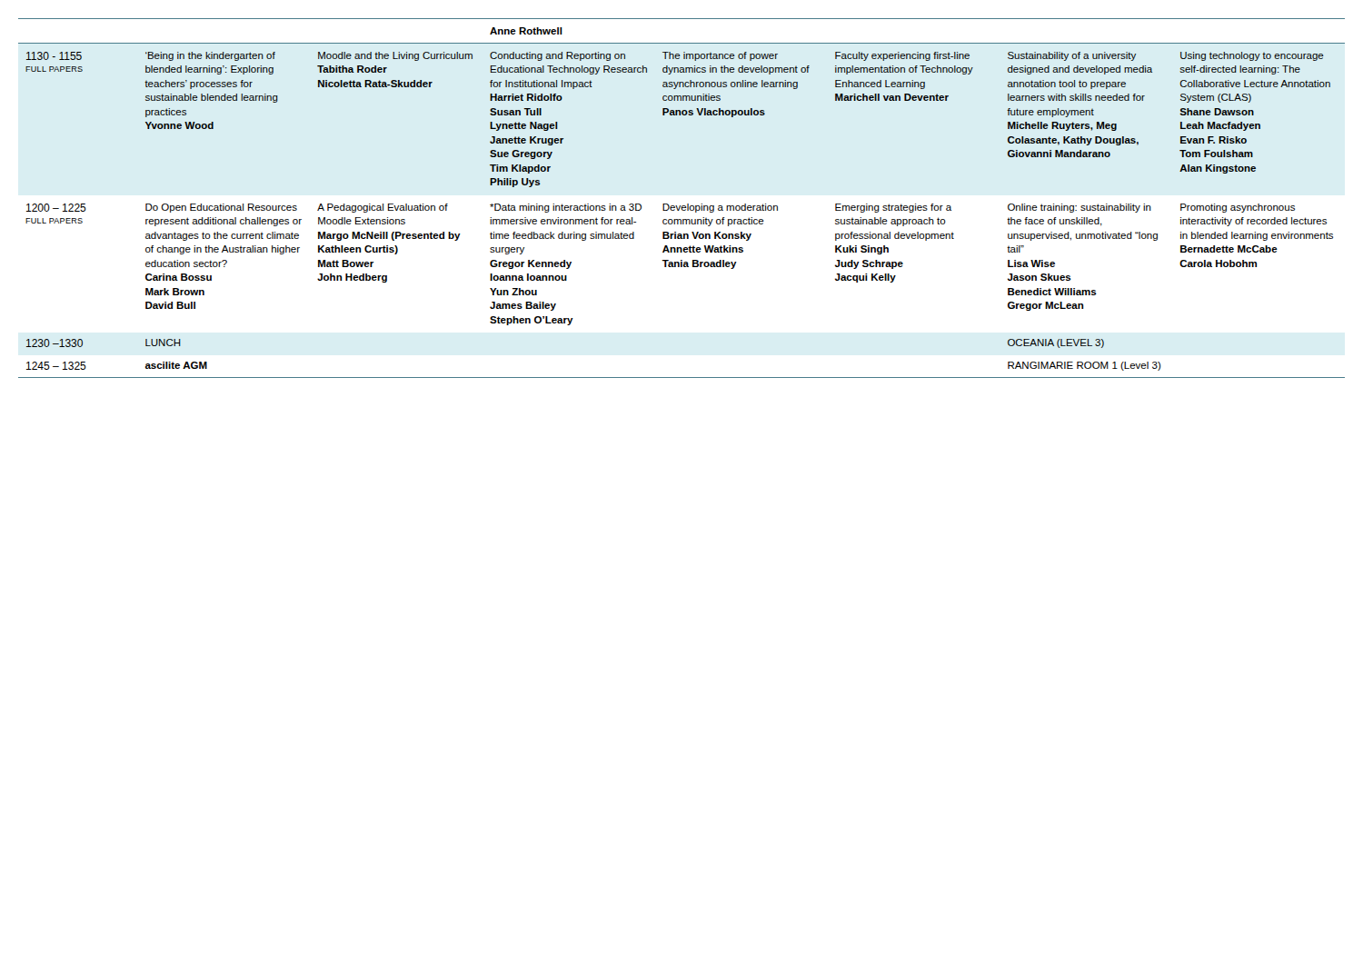| | | | Anne Rothwell | | | | |
| 1130 - 1155 FULL PAPERS | ‘Being in the kindergarten of blended learning’: Exploring teachers’ processes for sustainable blended learning practices Yvonne Wood | Moodle and the Living Curriculum Tabitha Roder Nicoletta Rata-Skudder | Conducting and Reporting on Educational Technology Research for Institutional Impact Harriet Ridolfo Susan Tull Lynette Nagel Janette Kruger Sue Gregory Tim Klapdor Philip Uys | The importance of power dynamics in the development of asynchronous online learning communities Panos Vlachopoulos | Faculty experiencing first-line implementation of Technology Enhanced Learning Marichell van Deventer | Sustainability of a university designed and developed media annotation tool to prepare learners with skills needed for future employment Michelle Ruyters, Meg Colasante, Kathy Douglas, Giovanni Mandarano | Using technology to encourage self-directed learning: The Collaborative Lecture Annotation System (CLAS) Shane Dawson Leah Macfadyen Evan F. Risko Tom Foulsham Alan Kingstone |
| 1200 – 1225 FULL PAPERS | Do Open Educational Resources represent additional challenges or advantages to the current climate of change in the Australian higher education sector? Carina Bossu Mark Brown David Bull | A Pedagogical Evaluation of Moodle Extensions Margo McNeill (Presented by Kathleen Curtis) Matt Bower John Hedberg | *Data mining interactions in a 3D immersive environment for real-time feedback during simulated surgery Gregor Kennedy Ioanna Ioannou Yun Zhou James Bailey Stephen O’Leary | Developing a moderation community of practice Brian Von Konsky Annette Watkins Tania Broadley | Emerging strategies for a sustainable approach to professional development Kuki Singh Judy Schrape Jacqui Kelly | Online training: sustainability in the face of unskilled, unsupervised, unmotivated “long tail” Lisa Wise Jason Skues Benedict Williams Gregor McLean | Promoting asynchronous interactivity of recorded lectures in blended learning environments Bernadette McCabe Carola Hobohm |
| 1230 –1330 | LUNCH | | | | | OCEANIA (LEVEL 3) | |
| 1245 – 1325 | ascilite AGM | | | | | RANGIMARIE ROOM 1 (Level 3) | |